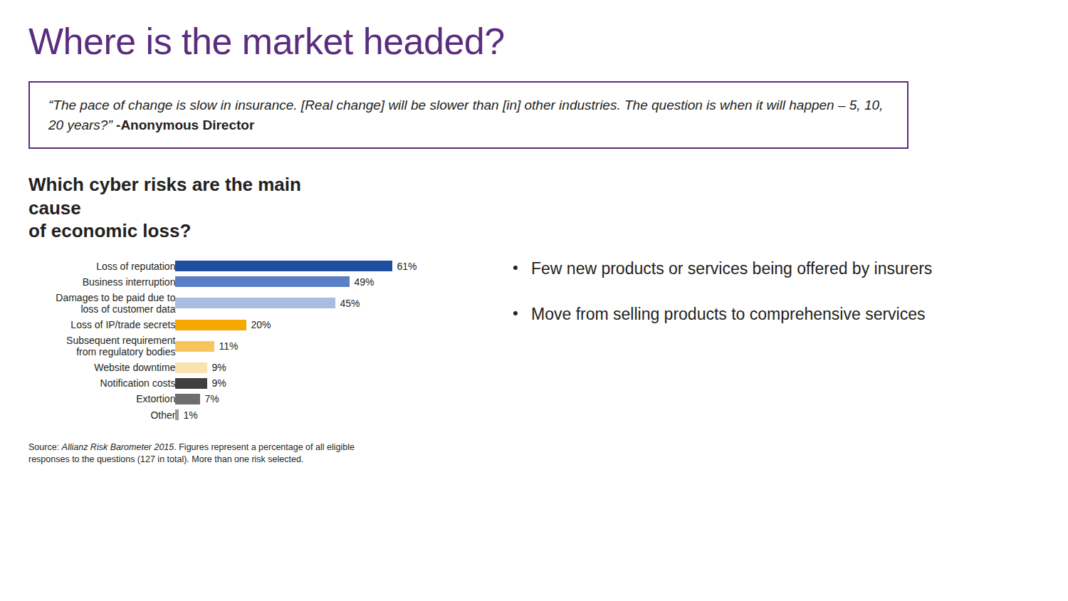Where is the market headed?
“The pace of change is slow in insurance. [Real change] will be slower than [in] other industries. The question is when it will happen – 5, 10, 20 years?” -Anonymous Director
Which cyber risks are the main cause
of economic loss?
| Loss of reputation | 61% |
| Business interruption | 49% |
| Damages to be paid due to loss of customer data | 45% |
| Loss of IP/trade secrets | 20% |
| Subsequent requirement from regulatory bodies | 11% |
| Website downtime | 9% |
| Notification costs | 9% |
| Extortion | 7% |
| Other | 1% |
Source: Allianz Risk Barometer 2015. Figures represent a percentage of all eligible responses to the questions (127 in total). More than one risk selected.
Few new products or services being offered by insurers
Move from selling products to comprehensive services